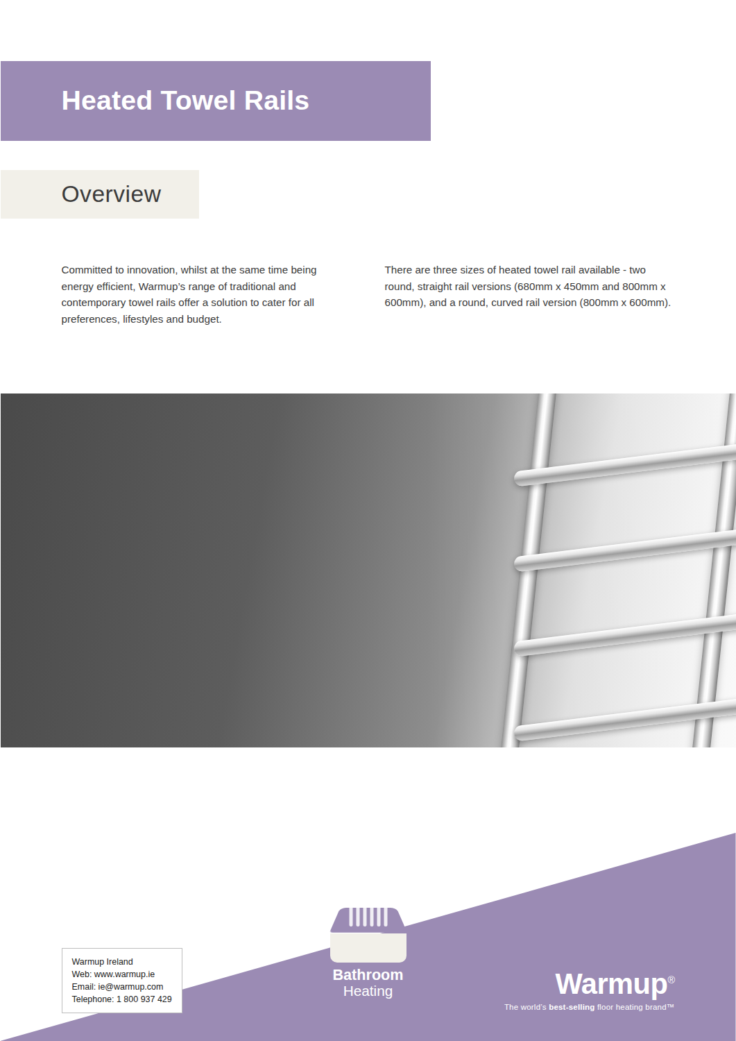Heated Towel Rails
Overview
Committed to innovation, whilst at the same time being energy efficient, Warmup’s range of traditional and contemporary towel rails offer a solution to cater for all preferences, lifestyles and budget.
There are three sizes of heated towel rail available - two round, straight rail versions (680mm x 450mm and 800mm x 600mm), and a round, curved rail version (800mm x 600mm).
Warmup Ireland
Web: www.warmup.ie
Email: ie@warmup.com
Telephone: 1 800 937 429
Bathroom
Heating
Warmup®
The world’s best-selling floor heating brand™